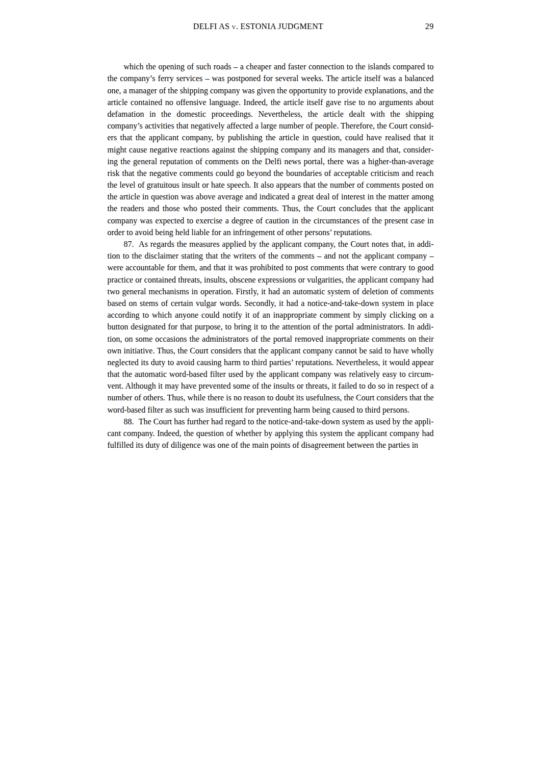DELFI AS v. ESTONIA JUDGMENT 29
which the opening of such roads – a cheaper and faster connection to the islands compared to the company’s ferry services – was postponed for several weeks. The article itself was a balanced one, a manager of the shipping company was given the opportunity to provide explanations, and the article contained no offensive language. Indeed, the article itself gave rise to no arguments about defamation in the domestic proceedings. Nevertheless, the article dealt with the shipping company’s activities that negatively affected a large number of people. Therefore, the Court considers that the applicant company, by publishing the article in question, could have realised that it might cause negative reactions against the shipping company and its managers and that, considering the general reputation of comments on the Delfi news portal, there was a higher-than-average risk that the negative comments could go beyond the boundaries of acceptable criticism and reach the level of gratuitous insult or hate speech. It also appears that the number of comments posted on the article in question was above average and indicated a great deal of interest in the matter among the readers and those who posted their comments. Thus, the Court concludes that the applicant company was expected to exercise a degree of caution in the circumstances of the present case in order to avoid being held liable for an infringement of other persons’ reputations.
87. As regards the measures applied by the applicant company, the Court notes that, in addition to the disclaimer stating that the writers of the comments – and not the applicant company – were accountable for them, and that it was prohibited to post comments that were contrary to good practice or contained threats, insults, obscene expressions or vulgarities, the applicant company had two general mechanisms in operation. Firstly, it had an automatic system of deletion of comments based on stems of certain vulgar words. Secondly, it had a notice-and-take-down system in place according to which anyone could notify it of an inappropriate comment by simply clicking on a button designated for that purpose, to bring it to the attention of the portal administrators. In addition, on some occasions the administrators of the portal removed inappropriate comments on their own initiative. Thus, the Court considers that the applicant company cannot be said to have wholly neglected its duty to avoid causing harm to third parties’ reputations. Nevertheless, it would appear that the automatic word-based filter used by the applicant company was relatively easy to circumvent. Although it may have prevented some of the insults or threats, it failed to do so in respect of a number of others. Thus, while there is no reason to doubt its usefulness, the Court considers that the word-based filter as such was insufficient for preventing harm being caused to third persons.
88. The Court has further had regard to the notice-and-take-down system as used by the applicant company. Indeed, the question of whether by applying this system the applicant company had fulfilled its duty of diligence was one of the main points of disagreement between the parties in